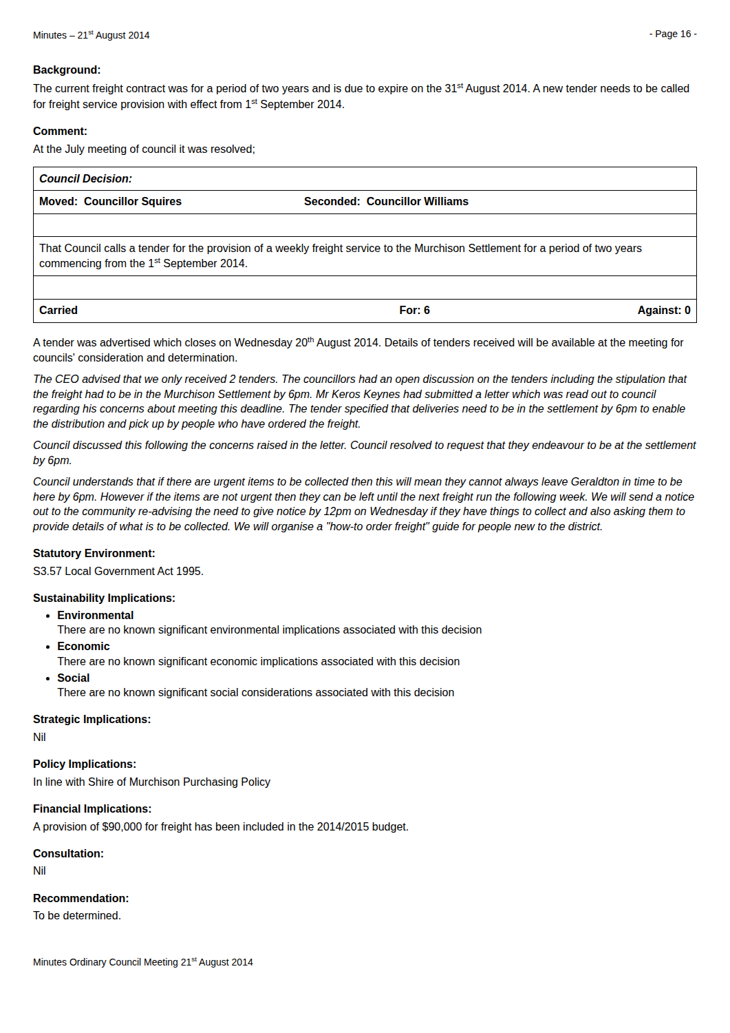Minutes – 21st August 2014 - Page 16 -
Background:
The current freight contract was for a period of two years and is due to expire on the 31st August 2014. A new tender needs to be called for freight service provision with effect from 1st September 2014.
Comment:
At the July meeting of council it was resolved;
| Council Decision: |
| Moved: Councillor Squires | Seconded: Councillor Williams | |
| That Council calls a tender for the provision of a weekly freight service to the Murchison Settlement for a period of two years commencing from the 1 st September 2014. |
| Carried | For: 6 | Against: 0 |
A tender was advertised which closes on Wednesday 20th August 2014. Details of tenders received will be available at the meeting for councils' consideration and determination.
The CEO advised that we only received 2 tenders. The councillors had an open discussion on the tenders including the stipulation that the freight had to be in the Murchison Settlement by 6pm. Mr Keros Keynes had submitted a letter which was read out to council regarding his concerns about meeting this deadline. The tender specified that deliveries need to be in the settlement by 6pm to enable the distribution and pick up by people who have ordered the freight.
Council discussed this following the concerns raised in the letter. Council resolved to request that they endeavour to be at the settlement by 6pm.
Council understands that if there are urgent items to be collected then this will mean they cannot always leave Geraldton in time to be here by 6pm. However if the items are not urgent then they can be left until the next freight run the following week. We will send a notice out to the community re-advising the need to give notice by 12pm on Wednesday if they have things to collect and also asking them to provide details of what is to be collected. We will organise a "how-to order freight" guide for people new to the district.
Statutory Environment:
S3.57 Local Government Act 1995.
Sustainability Implications:
Environmental There are no known significant environmental implications associated with this decision
Economic There are no known significant economic implications associated with this decision
Social There are no known significant social considerations associated with this decision
Strategic Implications:
Nil
Policy Implications:
In line with Shire of Murchison Purchasing Policy
Financial Implications:
A provision of $90,000 for freight has been included in the 2014/2015 budget.
Consultation:
Nil
Recommendation:
To be determined.
Minutes Ordinary Council Meeting 21st August 2014